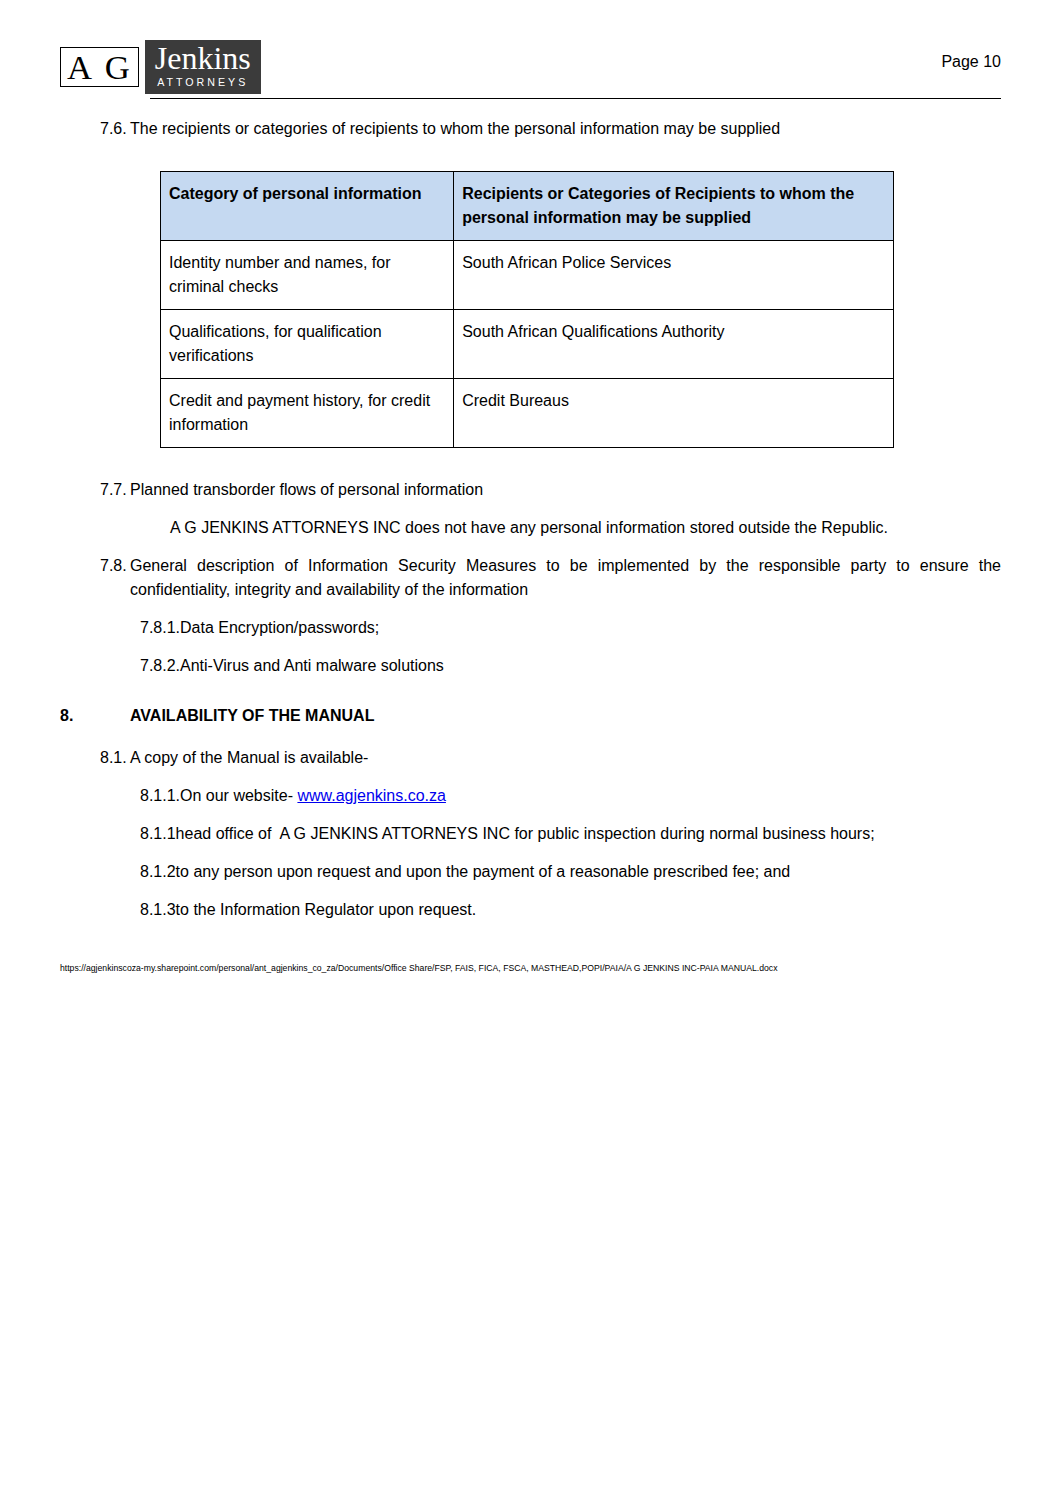A G
Jenkins
Attorneys
Page 10
7.6.
The recipients or categories of recipients to whom the personal information may be supplied
| Category of personal information | Recipients or Categories of Recipients to whom the personal information may be supplied |
| --- | --- |
| Identity number and names, for criminal checks | South African Police Services |
| Qualifications, for qualification verifications | South African Qualifications Authority |
| Credit and payment history, for credit information | Credit Bureaus |
7.7.
Planned transborder flows of personal information
A G JENKINS ATTORNEYS INC does not have any personal information stored outside the Republic.
7.8.
General description of Information Security Measures to be implemented by the responsible party to ensure the confidentiality, integrity and availability of the information
7.8.1.
Data Encryption/passwords;
7.8.2.
Anti-Virus and Anti malware solutions
8.
AVAILABILITY OF THE MANUAL
8.1.
A copy of the Manual is available-
8.1.1.
On our website- www.agjenkins.co.za
8.1.1
head office of A G JENKINS ATTORNEYS INC for public inspection during normal business hours;
8.1.2
to any person upon request and upon the payment of a reasonable prescribed fee; and
8.1.3
to the Information Regulator upon request.
https://agjenkinscoza-my.sharepoint.com/personal/ant_agjenkins_co_za/Documents/Office Share/FSP, FAIS, FICA, FSCA, MASTHEAD,POPI/PAIA/A G JENKINS INC-PAIA MANUAL.docx